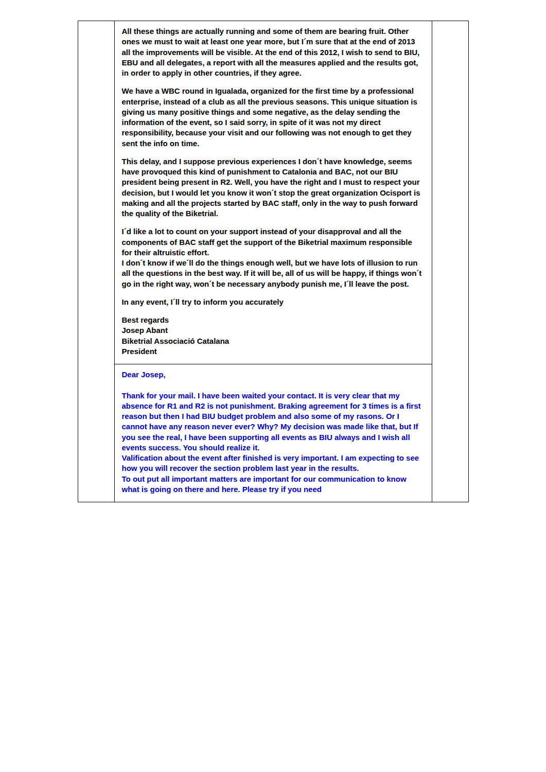| | All these things are actually running and some of them are bearing fruit. Other ones we must to wait at least one year more, but I´m sure that at the end of 2013 all the improvements will be visible. At the end of this 2012, I wish to send to BIU, EBU and all delegates, a report with all the measures applied and the results got, in order to apply in other countries, if they agree. We have a WBC round in Igualada, organized for the first time by a professional enterprise, instead of a club as all the previous seasons. This unique situation is giving us many positive things and some negative, as the delay sending the information of the event, so I said sorry, in spite of it was not my direct responsibility, because your visit and our following was not enough to get they sent the info on time. This delay, and I suppose previous experiences I don´t have knowledge, seems have provoqued this kind of punishment to Catalonia and BAC, not our BIU president being present in R2. Well, you have the right and I must to respect your decision, but I would let you know it won´t stop the great organization Ocisport is making and all the projects started by BAC staff, only in the way to push forward the quality of the Biketrial. I´d like a lot to count on your support instead of your disapproval and all the components of BAC staff get the support of the Biketrial maximum responsible for their altruistic effort. I don´t know if we´ll do the things enough well, but we have lots of illusion to run all the questions in the best way. If it will be, all of us will be happy, if things won´t go in the right way, won´t be necessary anybody punish me, I´ll leave the post. In any event, I´ll try to inform you accurately Best regards Josep Abant Biketrial Associació Catalana President Dear Josep, Thank for your mail. I have been waited your contact. It is very clear that my absence for R1 and R2 is not punishment. Braking agreement for 3 times is a first reason but then I had BIU budget problem and also some of my rasons. Or I cannot have any reason never ever? Why? My decision was made like that, but If you see the real, I have been supporting all events as BIU always and I wish all events success. You should realize it. Valification about the event after finished is very important. I am expecting to see how you will recover the section problem last year in the results. To out put all important matters are important for our communication to know what is going on there and here. Please try if you need | |